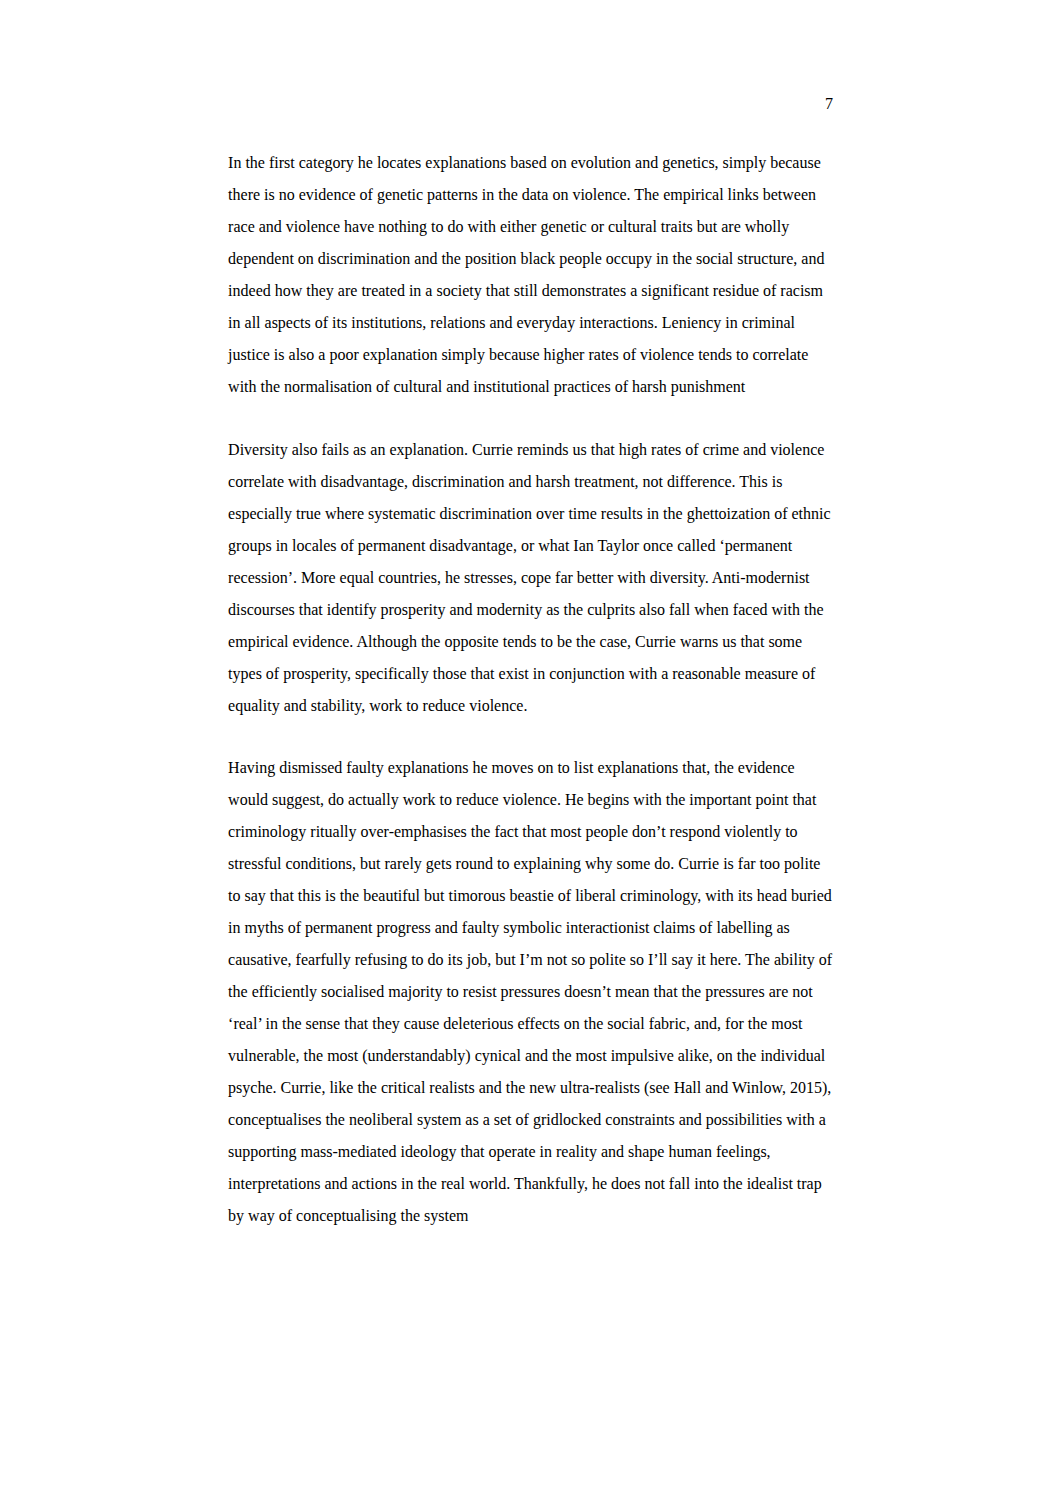7
In the first category he locates explanations based on evolution and genetics, simply because there is no evidence of genetic patterns in the data on violence. The empirical links between race and violence have nothing to do with either genetic or cultural traits but are wholly dependent on discrimination and the position black people occupy in the social structure, and indeed how they are treated in a society that still demonstrates a significant residue of racism in all aspects of its institutions, relations and everyday interactions. Leniency in criminal justice is also a poor explanation simply because higher rates of violence tends to correlate with the normalisation of cultural and institutional practices of harsh punishment
Diversity also fails as an explanation. Currie reminds us that high rates of crime and violence correlate with disadvantage, discrimination and harsh treatment, not difference. This is especially true where systematic discrimination over time results in the ghettoization of ethnic groups in locales of permanent disadvantage, or what Ian Taylor once called ‘permanent recession’. More equal countries, he stresses, cope far better with diversity. Anti-modernist discourses that identify prosperity and modernity as the culprits also fall when faced with the empirical evidence. Although the opposite tends to be the case, Currie warns us that some types of prosperity, specifically those that exist in conjunction with a reasonable measure of equality and stability, work to reduce violence.
Having dismissed faulty explanations he moves on to list explanations that, the evidence would suggest, do actually work to reduce violence. He begins with the important point that criminology ritually over-emphasises the fact that most people don’t respond violently to stressful conditions, but rarely gets round to explaining why some do. Currie is far too polite to say that this is the beautiful but timorous beastie of liberal criminology, with its head buried in myths of permanent progress and faulty symbolic interactionist claims of labelling as causative, fearfully refusing to do its job, but I’m not so polite so I’ll say it here. The ability of the efficiently socialised majority to resist pressures doesn’t mean that the pressures are not ‘real’ in the sense that they cause deleterious effects on the social fabric, and, for the most vulnerable, the most (understandably) cynical and the most impulsive alike, on the individual psyche. Currie, like the critical realists and the new ultra-realists (see Hall and Winlow, 2015), conceptualises the neoliberal system as a set of gridlocked constraints and possibilities with a supporting mass-mediated ideology that operate in reality and shape human feelings, interpretations and actions in the real world. Thankfully, he does not fall into the idealist trap by way of conceptualising the system